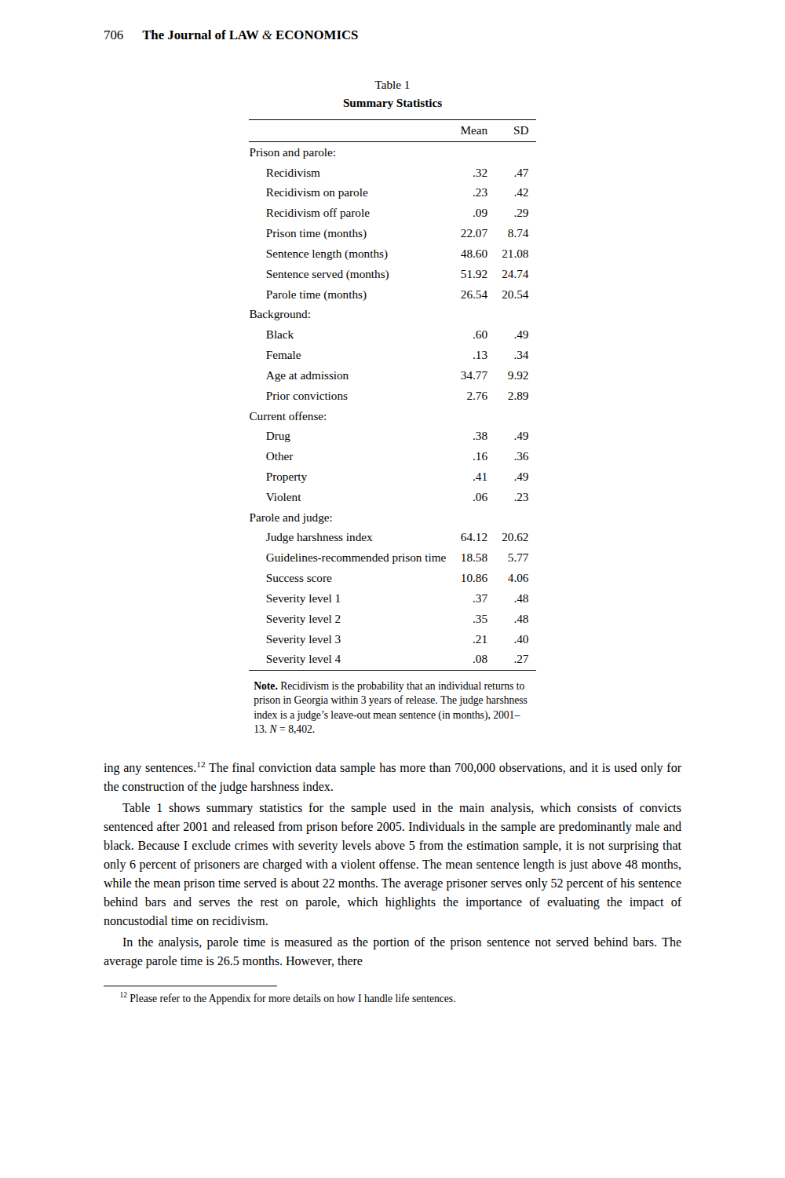706 The Journal of LAW & ECONOMICS
Table 1 Summary Statistics
| | Mean | SD |
| --- | --- | --- |
| Prison and parole: | | |
| Recidivism | .32 | .47 |
| Recidivism on parole | .23 | .42 |
| Recidivism off parole | .09 | .29 |
| Prison time (months) | 22.07 | 8.74 |
| Sentence length (months) | 48.60 | 21.08 |
| Sentence served (months) | 51.92 | 24.74 |
| Parole time (months) | 26.54 | 20.54 |
| Background: | | |
| Black | .60 | .49 |
| Female | .13 | .34 |
| Age at admission | 34.77 | 9.92 |
| Prior convictions | 2.76 | 2.89 |
| Current offense: | | |
| Drug | .38 | .49 |
| Other | .16 | .36 |
| Property | .41 | .49 |
| Violent | .06 | .23 |
| Parole and judge: | | |
| Judge harshness index | 64.12 | 20.62 |
| Guidelines-recommended prison time | 18.58 | 5.77 |
| Success score | 10.86 | 4.06 |
| Severity level 1 | .37 | .48 |
| Severity level 2 | .35 | .48 |
| Severity level 3 | .21 | .40 |
| Severity level 4 | .08 | .27 |
Note. Recidivism is the probability that an individual returns to prison in Georgia within 3 years of release. The judge harshness index is a judge’s leave-out mean sentence (in months), 2001–13. N = 8,402.
ing any sentences.12 The final conviction data sample has more than 700,000 observations, and it is used only for the construction of the judge harshness index.
Table 1 shows summary statistics for the sample used in the main analysis, which consists of convicts sentenced after 2001 and released from prison before 2005. Individuals in the sample are predominantly male and black. Because I exclude crimes with severity levels above 5 from the estimation sample, it is not surprising that only 6 percent of prisoners are charged with a violent offense. The mean sentence length is just above 48 months, while the mean prison time served is about 22 months. The average prisoner serves only 52 percent of his sentence behind bars and serves the rest on parole, which highlights the importance of evaluating the impact of noncustodial time on recidivism.
In the analysis, parole time is measured as the portion of the prison sentence not served behind bars. The average parole time is 26.5 months. However, there
12 Please refer to the Appendix for more details on how I handle life sentences.